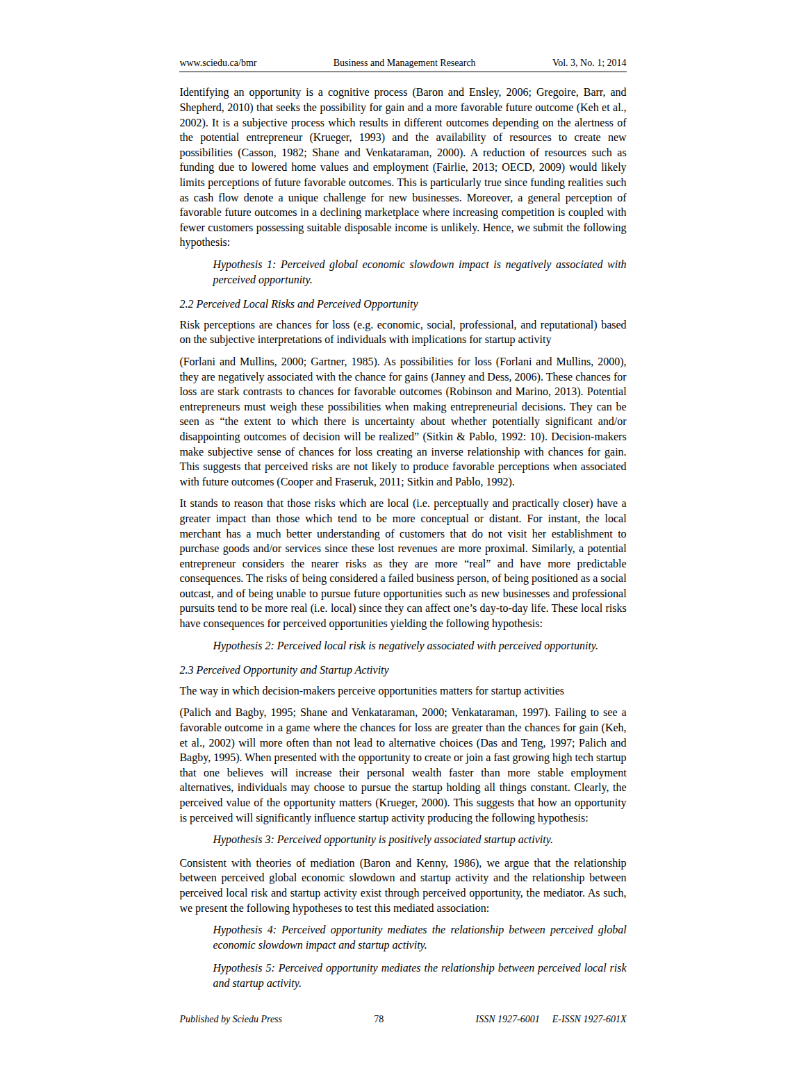www.sciedu.ca/bmr
Business and Management Research
Vol. 3, No. 1; 2014
Identifying an opportunity is a cognitive process (Baron and Ensley, 2006; Gregoire, Barr, and Shepherd, 2010) that seeks the possibility for gain and a more favorable future outcome (Keh et al., 2002). It is a subjective process which results in different outcomes depending on the alertness of the potential entrepreneur (Krueger, 1993) and the availability of resources to create new possibilities (Casson, 1982; Shane and Venkataraman, 2000). A reduction of resources such as funding due to lowered home values and employment (Fairlie, 2013; OECD, 2009) would likely limits perceptions of future favorable outcomes. This is particularly true since funding realities such as cash flow denote a unique challenge for new businesses. Moreover, a general perception of favorable future outcomes in a declining marketplace where increasing competition is coupled with fewer customers possessing suitable disposable income is unlikely. Hence, we submit the following hypothesis:
Hypothesis 1: Perceived global economic slowdown impact is negatively associated with perceived opportunity.
2.2 Perceived Local Risks and Perceived Opportunity
Risk perceptions are chances for loss (e.g. economic, social, professional, and reputational) based on the subjective interpretations of individuals with implications for startup activity
(Forlani and Mullins, 2000; Gartner, 1985). As possibilities for loss (Forlani and Mullins, 2000), they are negatively associated with the chance for gains (Janney and Dess, 2006). These chances for loss are stark contrasts to chances for favorable outcomes (Robinson and Marino, 2013). Potential entrepreneurs must weigh these possibilities when making entrepreneurial decisions. They can be seen as “the extent to which there is uncertainty about whether potentially significant and/or disappointing outcomes of decision will be realized” (Sitkin & Pablo, 1992: 10). Decision-makers make subjective sense of chances for loss creating an inverse relationship with chances for gain. This suggests that perceived risks are not likely to produce favorable perceptions when associated with future outcomes (Cooper and Fraseruk, 2011; Sitkin and Pablo, 1992).
It stands to reason that those risks which are local (i.e. perceptually and practically closer) have a greater impact than those which tend to be more conceptual or distant. For instant, the local merchant has a much better understanding of customers that do not visit her establishment to purchase goods and/or services since these lost revenues are more proximal. Similarly, a potential entrepreneur considers the nearer risks as they are more “real” and have more predictable consequences. The risks of being considered a failed business person, of being positioned as a social outcast, and of being unable to pursue future opportunities such as new businesses and professional pursuits tend to be more real (i.e. local) since they can affect one’s day-to-day life. These local risks have consequences for perceived opportunities yielding the following hypothesis:
Hypothesis 2: Perceived local risk is negatively associated with perceived opportunity.
2.3 Perceived Opportunity and Startup Activity
The way in which decision-makers perceive opportunities matters for startup activities
(Palich and Bagby, 1995; Shane and Venkataraman, 2000; Venkataraman, 1997). Failing to see a favorable outcome in a game where the chances for loss are greater than the chances for gain (Keh, et al., 2002) will more often than not lead to alternative choices (Das and Teng, 1997; Palich and Bagby, 1995). When presented with the opportunity to create or join a fast growing high tech startup that one believes will increase their personal wealth faster than more stable employment alternatives, individuals may choose to pursue the startup holding all things constant. Clearly, the perceived value of the opportunity matters (Krueger, 2000). This suggests that how an opportunity is perceived will significantly influence startup activity producing the following hypothesis:
Hypothesis 3: Perceived opportunity is positively associated startup activity.
Consistent with theories of mediation (Baron and Kenny, 1986), we argue that the relationship between perceived global economic slowdown and startup activity and the relationship between perceived local risk and startup activity exist through perceived opportunity, the mediator. As such, we present the following hypotheses to test this mediated association:
Hypothesis 4: Perceived opportunity mediates the relationship between perceived global economic slowdown impact and startup activity.
Hypothesis 5: Perceived opportunity mediates the relationship between perceived local risk and startup activity.
Published by Sciedu Press
78
ISSN 1927-6001 E-ISSN 1927-601X